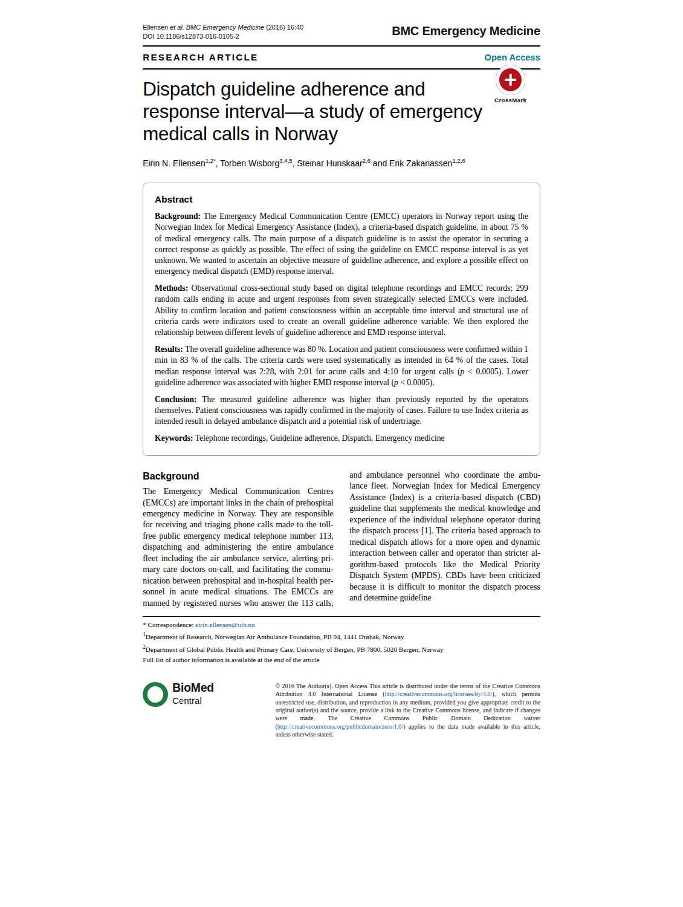Ellensen et al. BMC Emergency Medicine (2016) 16:40
DOI 10.1186/s12873-016-0105-2
BMC Emergency Medicine
Research Article
Open Access
CrossMark
Dispatch guideline adherence and
response interval—a study of emergency
medical calls in Norway
Eirin N. Ellensen1,2*, Torben Wisborg3,4,5, Steinar Hunskaar2,6 and Erik Zakariassen1,2,6
Abstract
Background: The Emergency Medical Communication Centre (EMCC) operators in Norway report using the Norwegian Index for Medical Emergency Assistance (Index), a criteria-based dispatch guideline, in about 75 % of medical emergency calls. The main purpose of a dispatch guideline is to assist the operator in securing a correct response as quickly as possible. The effect of using the guideline on EMCC response interval is as yet unknown. We wanted to ascertain an objective measure of guideline adherence, and explore a possible effect on emergency medical dispatch (EMD) response interval.
Methods: Observational cross-sectional study based on digital telephone recordings and EMCC records; 299 random calls ending in acute and urgent responses from seven strategically selected EMCCs were included. Ability to confirm location and patient consciousness within an acceptable time interval and structural use of criteria cards were indicators used to create an overall guideline adherence variable. We then explored the relationship between different levels of guideline adherence and EMD response interval.
Results: The overall guideline adherence was 80 %. Location and patient consciousness were confirmed within 1 min in 83 % of the calls. The criteria cards were used systematically as intended in 64 % of the cases. Total median response interval was 2:28, with 2:01 for acute calls and 4:10 for urgent calls (p < 0.0005). Lower guideline adherence was associated with higher EMD response interval (p < 0.0005).
Conclusion: The measured guideline adherence was higher than previously reported by the operators themselves. Patient consciousness was rapidly confirmed in the majority of cases. Failure to use Index criteria as intended result in delayed ambulance dispatch and a potential risk of undertriage.
Keywords: Telephone recordings, Guideline adherence, Dispatch, Emergency medicine
Background
The Emergency Medical Communication Centres (EMCCs) are important links in the chain of prehospital emergency medicine in Norway. They are responsible for receiving and triaging phone calls made to the toll-free public emergency medical telephone number 113, dispatching and administering the entire ambulance fleet including the air ambulance service, alerting primary care doctors on-call, and facilitating the communication between prehospital and in-hospital health personnel in acute medical situations. The EMCCs are manned by registered nurses who answer the 113 calls, and ambulance personnel who coordinate the ambulance fleet. Norwegian Index for Medical Emergency Assistance (Index) is a criteria-based dispatch (CBD) guideline that supplements the medical knowledge and experience of the individual telephone operator during the dispatch process [1]. The criteria based approach to medical dispatch allows for a more open and dynamic interaction between caller and operator than stricter algorithm-based protocols like the Medical Priority Dispatch System (MPDS). CBDs have been criticized because it is difficult to monitor the dispatch process and determine guideline
* Correspondence: eirin.ellensen@uib.no
1Department of Research, Norwegian Air Ambulance Foundation, PB 94, 1441 Drøbak, Norway
2Department of Global Public Health and Primary Care, University of Bergen, PB 7800, 5020 Bergen, Norway
Full list of author information is available at the end of the article
Bio Med
Central
© 2016 The Author(s). Open Access This article is distributed under the terms of the Creative Commons Attribution 4.0 International License (http://creativecommons.org/licenses/by/4.0/), which permits unrestricted use, distribution, and reproduction in any medium, provided you give appropriate credit to the original author(s) and the source, provide a link to the Creative Commons license, and indicate if changes were made. The Creative Commons Public Domain Dedication waiver (http://creativecommons.org/publicdomain/zero/1.0/) applies to the data made available in this article, unless otherwise stated.